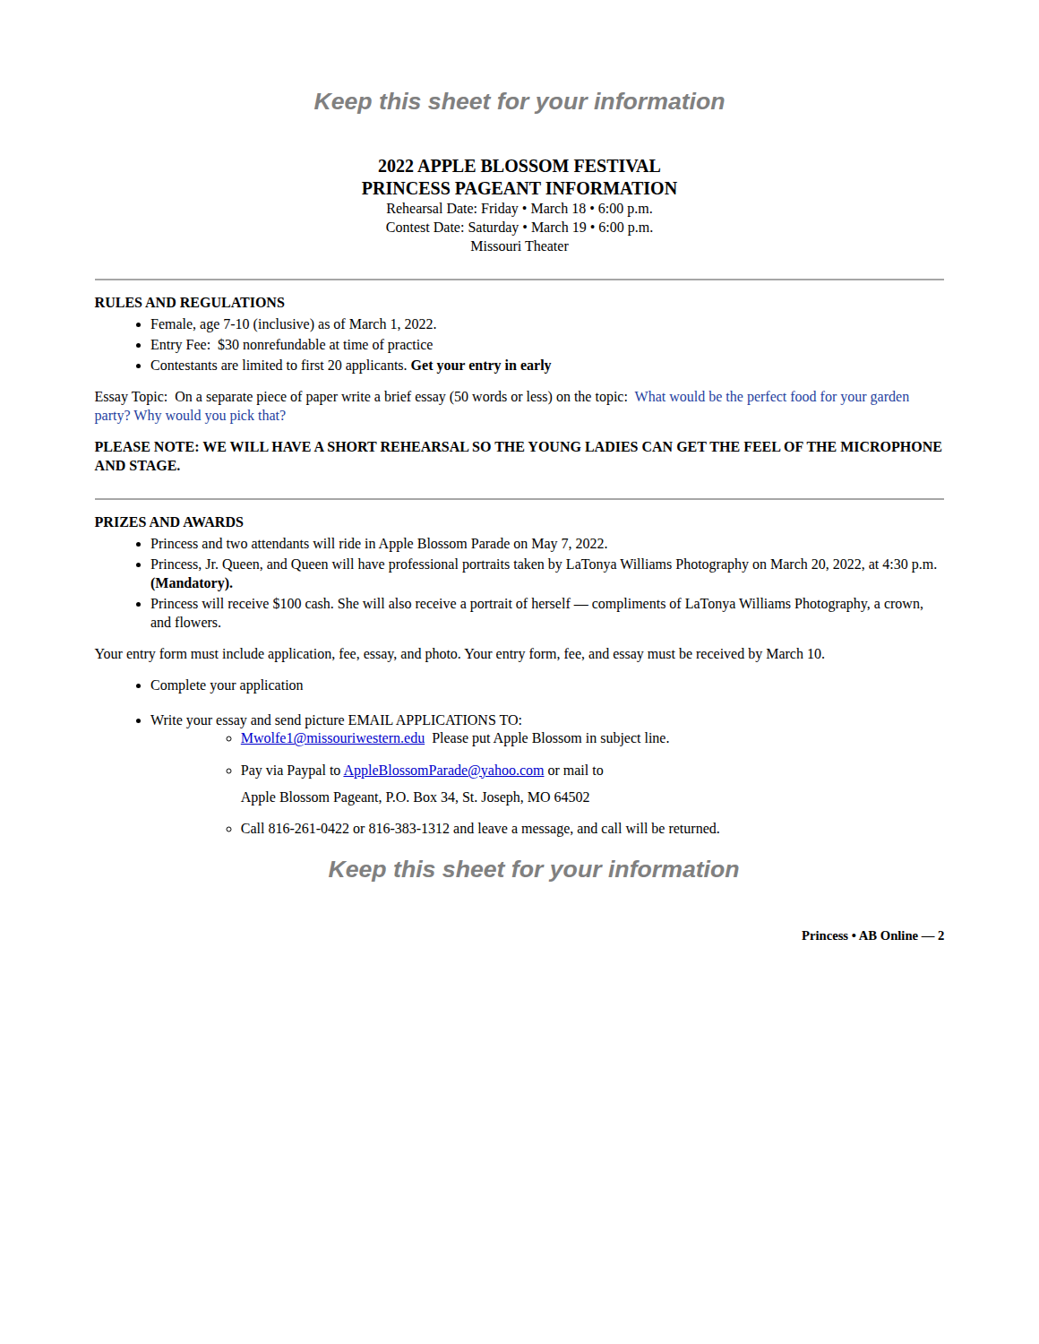Keep this sheet for your information
2022 APPLE BLOSSOM FESTIVAL
PRINCESS PAGEANT INFORMATION
Rehearsal Date: Friday • March 18 • 6:00 p.m.
Contest Date: Saturday • March 19 • 6:00 p.m.
Missouri Theater
RULES AND REGULATIONS
Female, age 7-10 (inclusive) as of March 1, 2022.
Entry Fee: $30 nonrefundable at time of practice
Contestants are limited to first 20 applicants. Get your entry in early
Essay Topic: On a separate piece of paper write a brief essay (50 words or less) on the topic: What would be the perfect food for your garden party? Why would you pick that?
PLEASE NOTE: WE WILL HAVE A SHORT REHEARSAL SO THE YOUNG LADIES CAN GET THE FEEL OF THE MICROPHONE AND STAGE.
PRIZES AND AWARDS
Princess and two attendants will ride in Apple Blossom Parade on May 7, 2022.
Princess, Jr. Queen, and Queen will have professional portraits taken by LaTonya Williams Photography on March 20, 2022, at 4:30 p.m. (Mandatory).
Princess will receive $100 cash. She will also receive a portrait of herself — compliments of LaTonya Williams Photography, a crown, and flowers.
Your entry form must include application, fee, essay, and photo. Your entry form, fee, and essay must be received by March 10.
Complete your application
Write your essay and send picture EMAIL APPLICATIONS TO:
Mwolfe1@missouriwestern.edu Please put Apple Blossom in subject line.
Pay via Paypal to AppleBlossomParade@yahoo.com or mail to
Apple Blossom Pageant, P.O. Box 34, St. Joseph, MO 64502
Call 816-261-0422 or 816-383-1312 and leave a message, and call will be returned.
Keep this sheet for your information
Princess • AB Online — 2